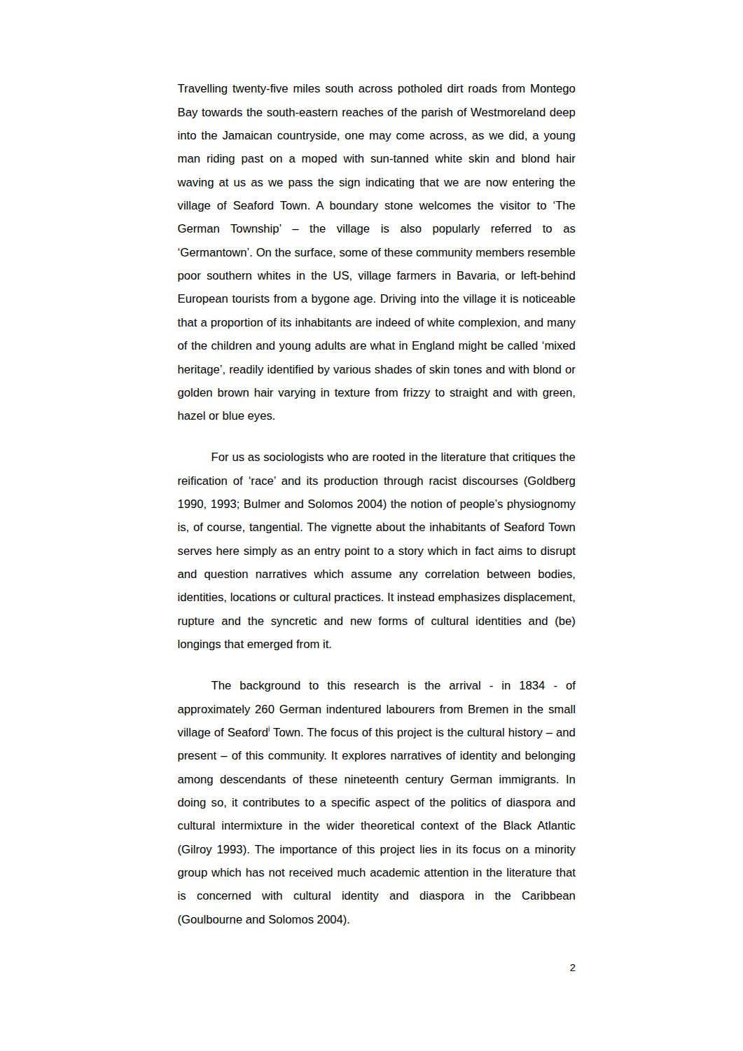Travelling twenty-five miles south across potholed dirt roads from Montego Bay towards the south-eastern reaches of the parish of Westmoreland deep into the Jamaican countryside, one may come across, as we did, a young man riding past on a moped with sun-tanned white skin and blond hair waving at us as we pass the sign indicating that we are now entering the village of Seaford Town. A boundary stone welcomes the visitor to ‘The German Township’ – the village is also popularly referred to as ‘Germantown’. On the surface, some of these community members resemble poor southern whites in the US, village farmers in Bavaria, or left-behind European tourists from a bygone age. Driving into the village it is noticeable that a proportion of its inhabitants are indeed of white complexion, and many of the children and young adults are what in England might be called ‘mixed heritage’, readily identified by various shades of skin tones and with blond or golden brown hair varying in texture from frizzy to straight and with green, hazel or blue eyes.
For us as sociologists who are rooted in the literature that critiques the reification of ‘race’ and its production through racist discourses (Goldberg 1990, 1993; Bulmer and Solomos 2004) the notion of people’s physiognomy is, of course, tangential. The vignette about the inhabitants of Seaford Town serves here simply as an entry point to a story which in fact aims to disrupt and question narratives which assume any correlation between bodies, identities, locations or cultural practices. It instead emphasizes displacement, rupture and the syncretic and new forms of cultural identities and (be) longings that emerged from it.
The background to this research is the arrival - in 1834 - of approximately 260 German indentured labourers from Bremen in the small village of Seafordi Town. The focus of this project is the cultural history – and present – of this community. It explores narratives of identity and belonging among descendants of these nineteenth century German immigrants. In doing so, it contributes to a specific aspect of the politics of diaspora and cultural intermixture in the wider theoretical context of the Black Atlantic (Gilroy 1993). The importance of this project lies in its focus on a minority group which has not received much academic attention in the literature that is concerned with cultural identity and diaspora in the Caribbean (Goulbourne and Solomos 2004).
2